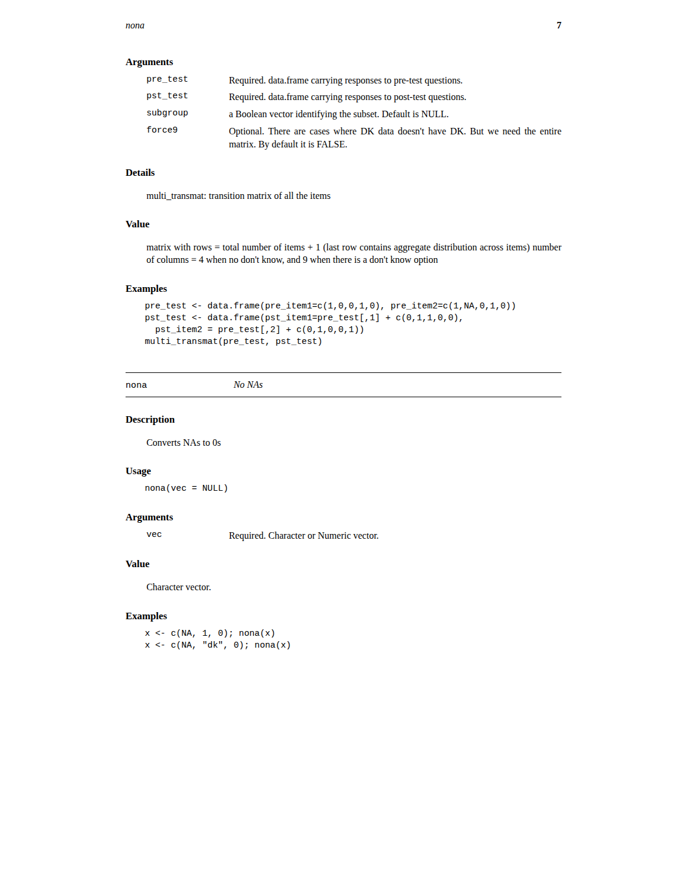nona 7
Arguments
pre_test
Required. data.frame carrying responses to pre-test questions.
pst_test
Required. data.frame carrying responses to post-test questions.
subgroup
a Boolean vector identifying the subset. Default is NULL.
force9
Optional. There are cases where DK data doesn't have DK. But we need the entire matrix. By default it is FALSE.
Details
multi_transmat: transition matrix of all the items
Value
matrix with rows = total number of items + 1 (last row contains aggregate distribution across items) number of columns = 4 when no don't know, and 9 when there is a don't know option
Examples
pre_test <- data.frame(pre_item1=c(1,0,0,1,0), pre_item2=c(1,NA,0,1,0))
pst_test <- data.frame(pst_item1=pre_test[,1] + c(0,1,1,0,0),
  pst_item2 = pre_test[,2] + c(0,1,0,0,1))
multi_transmat(pre_test, pst_test)
nona No NAs
Description
Converts NAs to 0s
Usage
nona(vec = NULL)
Arguments
vec
Required. Character or Numeric vector.
Value
Character vector.
Examples
x <- c(NA, 1, 0); nona(x)
x <- c(NA, "dk", 0); nona(x)